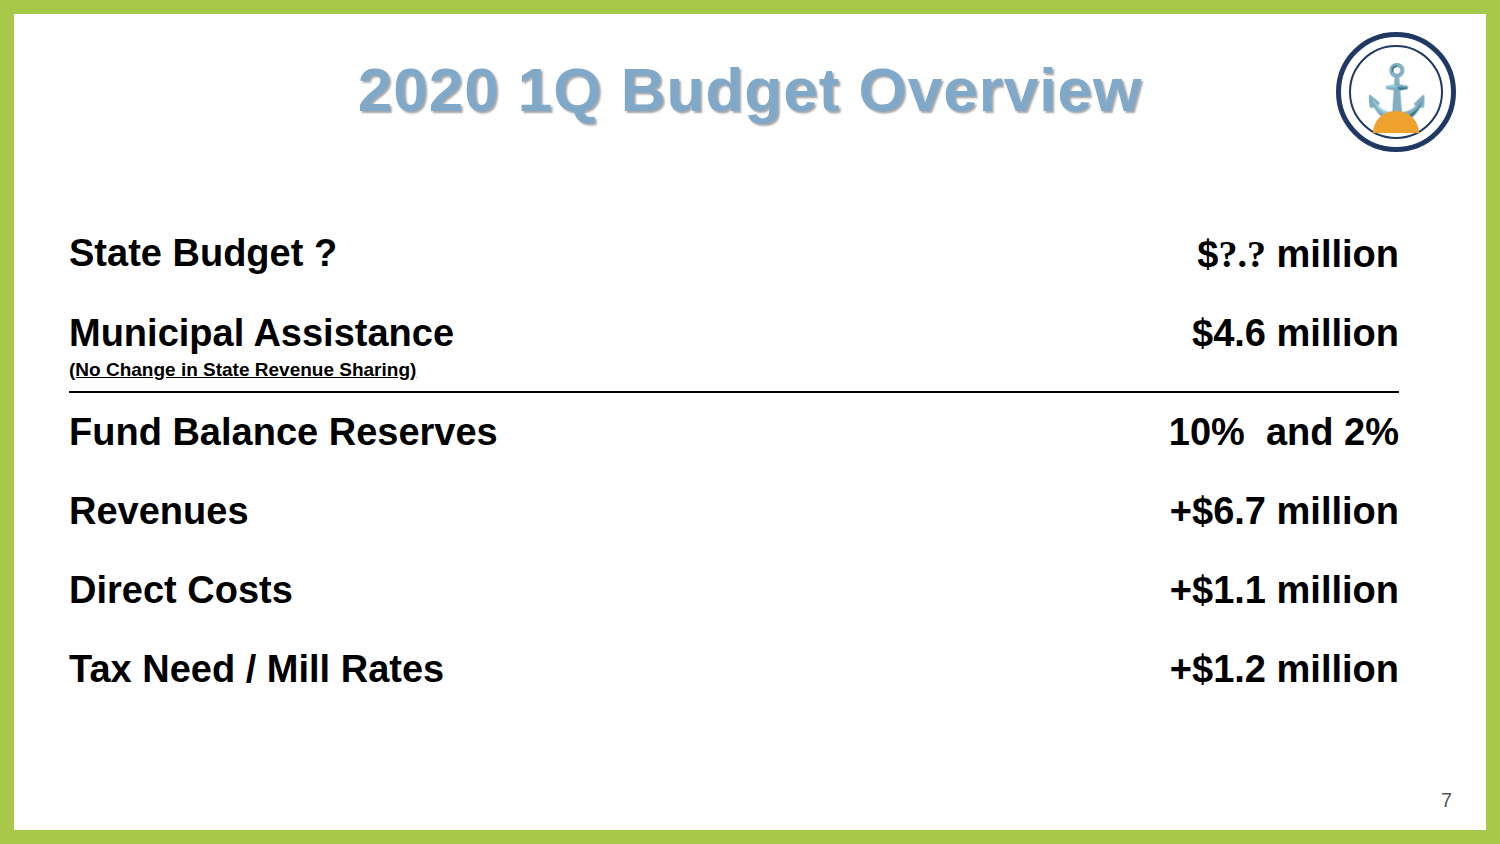⚓
2020 1Q Budget Overview
| State Budget ? | $ ?.? million |
| Municipal Assistance (No Change in State Revenue Sharing) | $4.6 million |
| Fund Balance Reserves | 10% and 2% |
| Revenues | +$6.7 million |
| Direct Costs | +$1.1 million |
| Tax Need / Mill Rates | +$1.2 million |
7